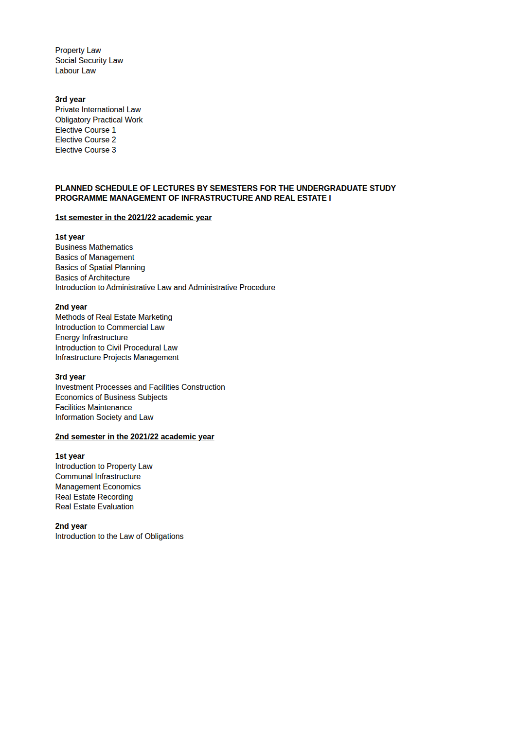Property Law
Social Security Law
Labour Law
3rd year
Private International Law
Obligatory Practical Work
Elective Course 1
Elective Course 2
Elective Course 3
PLANNED SCHEDULE OF LECTURES BY SEMESTERS FOR THE UNDERGRADUATE STUDY
PROGRAMME MANAGEMENT OF INFRASTRUCTURE AND REAL ESTATE I
1st semester in the 2021/22 academic year
1st year
Business Mathematics
Basics of Management
Basics of Spatial Planning
Basics of Architecture
Introduction to Administrative Law and Administrative Procedure
2nd year
Methods of Real Estate Marketing
Introduction to Commercial Law
Energy Infrastructure
Introduction to Civil Procedural Law
Infrastructure Projects Management
3rd year
Investment Processes and Facilities Construction
Economics of Business Subjects
Facilities Maintenance
Information Society and Law
2nd semester in the 2021/22 academic year
1st year
Introduction to Property Law
Communal Infrastructure
Management Economics
Real Estate Recording
Real Estate Evaluation
2nd year
Introduction to the Law of Obligations